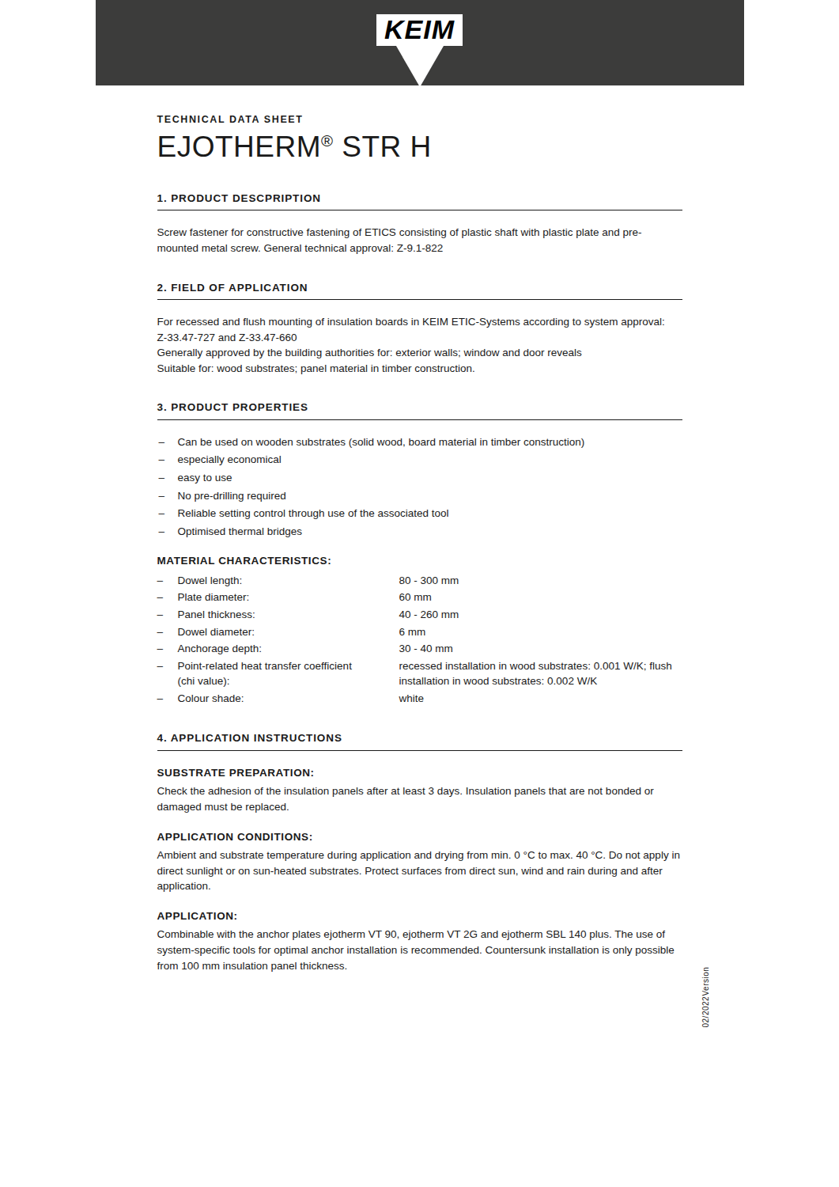KEIM
Technical data sheet
EJOTHERM® STR H
1. Product descpription
Screw fastener for constructive fastening of ETICS consisting of plastic shaft with plastic plate and pre-mounted metal screw. General technical approval: Z-9.1-822
2. Field of application
For recessed and flush mounting of insulation boards in KEIM ETIC-Systems according to system approval:
Z-33.47-727 and Z-33.47-660
Generally approved by the building authorities for: exterior walls; window and door reveals
Suitable for: wood substrates; panel material in timber construction.
3. Product properties
Can be used on wooden substrates (solid wood, board material in timber construction)
especially economical
easy to use
No pre-drilling required
Reliable setting control through use of the associated tool
Optimised thermal bridges
Material characteristics:
| – | Dowel length: | 80 - 300 mm |
| – | Plate diameter: | 60 mm |
| – | Panel thickness: | 40 - 260 mm |
| – | Dowel diameter: | 6 mm |
| – | Anchorage depth: | 30 - 40 mm |
| – | Point-related heat transfer coefficient (chi value): | recessed installation in wood substrates: 0.001 W/K; flush installation in wood substrates: 0.002 W/K |
| – | Colour shade: | white |
4. Application instructions
Substrate preparation:
Check the adhesion of the insulation panels after at least 3 days. Insulation panels that are not bonded or damaged must be replaced.
Application conditions:
Ambient and substrate temperature during application and drying from min. 0 °C to max. 40 °C. Do not apply in direct sunlight or on sun-heated substrates. Protect surfaces from direct sun, wind and rain during and after application.
Application:
Combinable with the anchor plates ejotherm VT 90, ejotherm VT 2G and ejotherm SBL 140 plus. The use of system-specific tools for optimal anchor installation is recommended. Countersunk installation is only possible from 100 mm insulation panel thickness.
02/2022Version